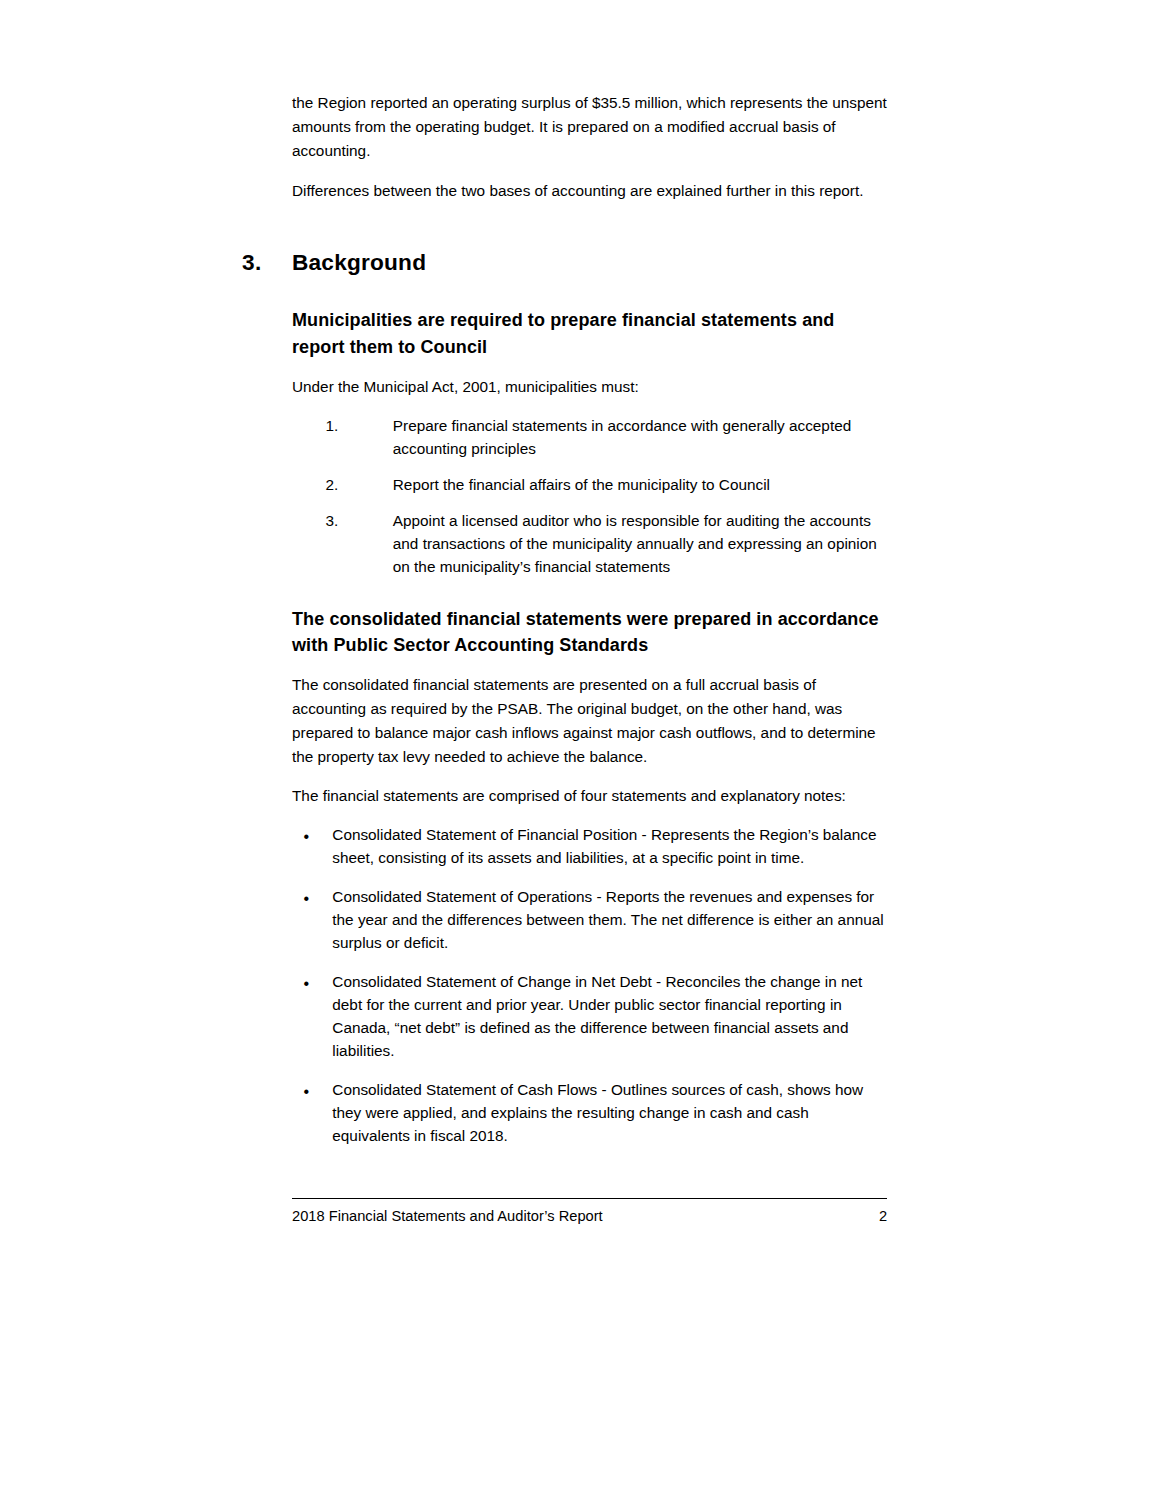the Region reported an operating surplus of $35.5 million, which represents the unspent amounts from the operating budget. It is prepared on a modified accrual basis of accounting.
Differences between the two bases of accounting are explained further in this report.
3. Background
Municipalities are required to prepare financial statements and report them to Council
Under the Municipal Act, 2001, municipalities must:
1. Prepare financial statements in accordance with generally accepted accounting principles
2. Report the financial affairs of the municipality to Council
3. Appoint a licensed auditor who is responsible for auditing the accounts and transactions of the municipality annually and expressing an opinion on the municipality’s financial statements
The consolidated financial statements were prepared in accordance with Public Sector Accounting Standards
The consolidated financial statements are presented on a full accrual basis of accounting as required by the PSAB. The original budget, on the other hand, was prepared to balance major cash inflows against major cash outflows, and to determine the property tax levy needed to achieve the balance.
The financial statements are comprised of four statements and explanatory notes:
Consolidated Statement of Financial Position - Represents the Region’s balance sheet, consisting of its assets and liabilities, at a specific point in time.
Consolidated Statement of Operations - Reports the revenues and expenses for the year and the differences between them. The net difference is either an annual surplus or deficit.
Consolidated Statement of Change in Net Debt - Reconciles the change in net debt for the current and prior year. Under public sector financial reporting in Canada, “net debt” is defined as the difference between financial assets and liabilities.
Consolidated Statement of Cash Flows - Outlines sources of cash, shows how they were applied, and explains the resulting change in cash and cash equivalents in fiscal 2018.
2018 Financial Statements and Auditor’s Report 2